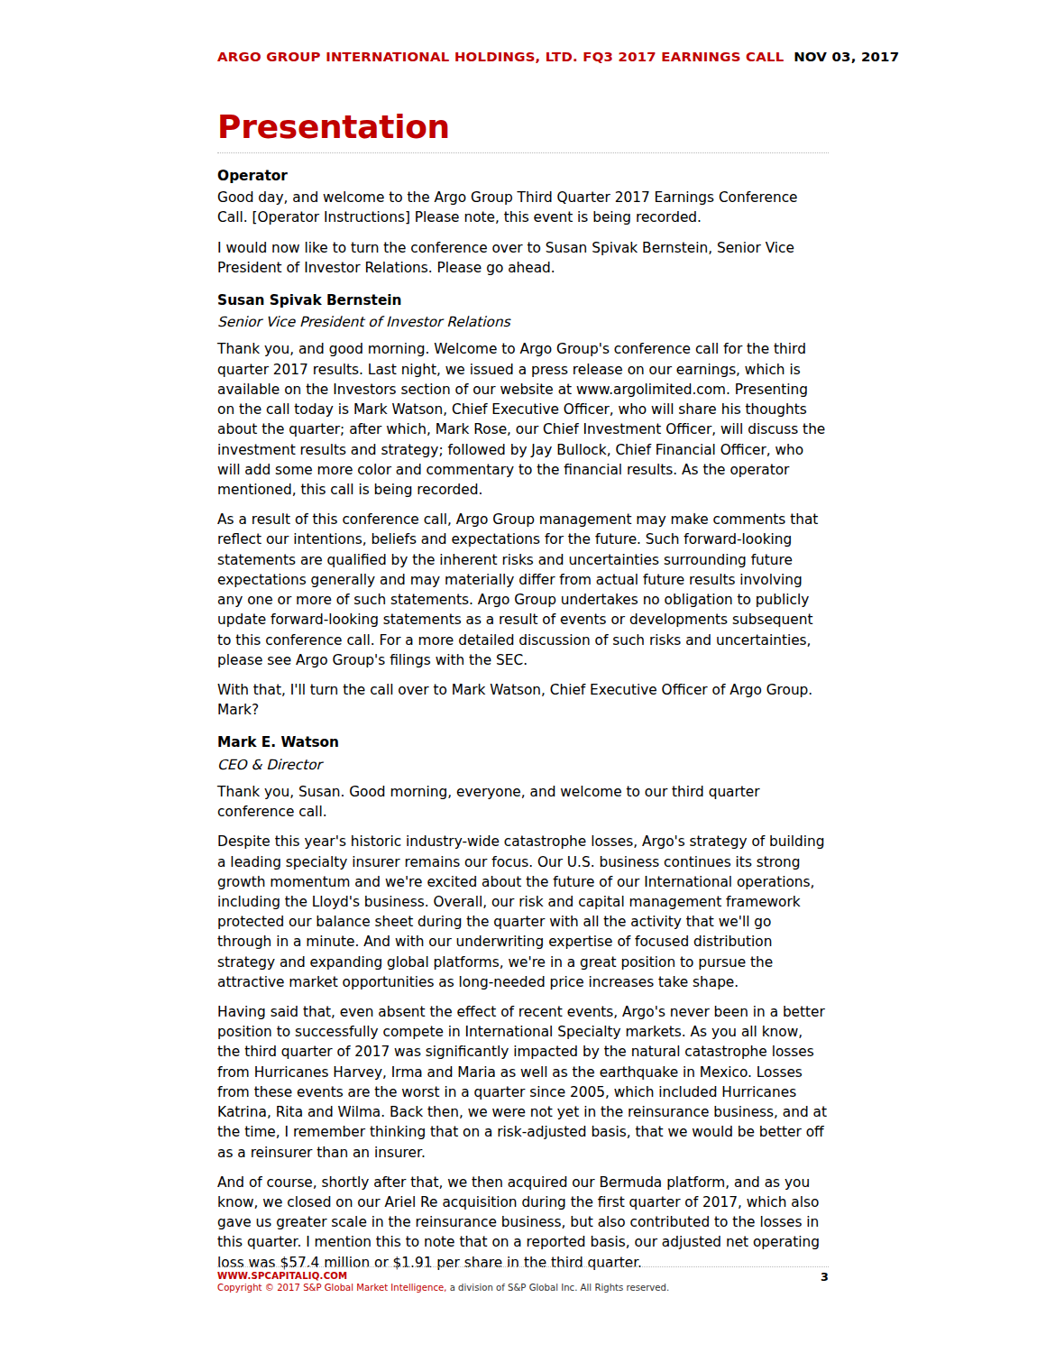ARGO GROUP INTERNATIONAL HOLDINGS, LTD. FQ3 2017 EARNINGS CALL NOV 03, 2017
Presentation
Operator
Good day, and welcome to the Argo Group Third Quarter 2017 Earnings Conference Call. [Operator Instructions] Please note, this event is being recorded.
I would now like to turn the conference over to Susan Spivak Bernstein, Senior Vice President of Investor Relations. Please go ahead.
Susan Spivak Bernstein
Senior Vice President of Investor Relations
Thank you, and good morning. Welcome to Argo Group's conference call for the third quarter 2017 results. Last night, we issued a press release on our earnings, which is available on the Investors section of our website at www.argolimited.com. Presenting on the call today is Mark Watson, Chief Executive Officer, who will share his thoughts about the quarter; after which, Mark Rose, our Chief Investment Officer, will discuss the investment results and strategy; followed by Jay Bullock, Chief Financial Officer, who will add some more color and commentary to the financial results. As the operator mentioned, this call is being recorded.
As a result of this conference call, Argo Group management may make comments that reflect our intentions, beliefs and expectations for the future. Such forward-looking statements are qualified by the inherent risks and uncertainties surrounding future expectations generally and may materially differ from actual future results involving any one or more of such statements. Argo Group undertakes no obligation to publicly update forward-looking statements as a result of events or developments subsequent to this conference call. For a more detailed discussion of such risks and uncertainties, please see Argo Group's filings with the SEC.
With that, I'll turn the call over to Mark Watson, Chief Executive Officer of Argo Group. Mark?
Mark E. Watson
CEO & Director
Thank you, Susan. Good morning, everyone, and welcome to our third quarter conference call.
Despite this year's historic industry-wide catastrophe losses, Argo's strategy of building a leading specialty insurer remains our focus. Our U.S. business continues its strong growth momentum and we're excited about the future of our International operations, including the Lloyd's business. Overall, our risk and capital management framework protected our balance sheet during the quarter with all the activity that we'll go through in a minute. And with our underwriting expertise of focused distribution strategy and expanding global platforms, we're in a great position to pursue the attractive market opportunities as long-needed price increases take shape.
Having said that, even absent the effect of recent events, Argo's never been in a better position to successfully compete in International Specialty markets. As you all know, the third quarter of 2017 was significantly impacted by the natural catastrophe losses from Hurricanes Harvey, Irma and Maria as well as the earthquake in Mexico. Losses from these events are the worst in a quarter since 2005, which included Hurricanes Katrina, Rita and Wilma. Back then, we were not yet in the reinsurance business, and at the time, I remember thinking that on a risk-adjusted basis, that we would be better off as a reinsurer than an insurer.
And of course, shortly after that, we then acquired our Bermuda platform, and as you know, we closed on our Ariel Re acquisition during the first quarter of 2017, which also gave us greater scale in the reinsurance business, but also contributed to the losses in this quarter. I mention this to note that on a reported basis, our adjusted net operating loss was $57.4 million or $1.91 per share in the third quarter.
3
WWW.SPCAPITALIQ.COM
Copyright © 2017 S&P Global Market Intelligence, a division of S&P Global Inc. All Rights reserved.